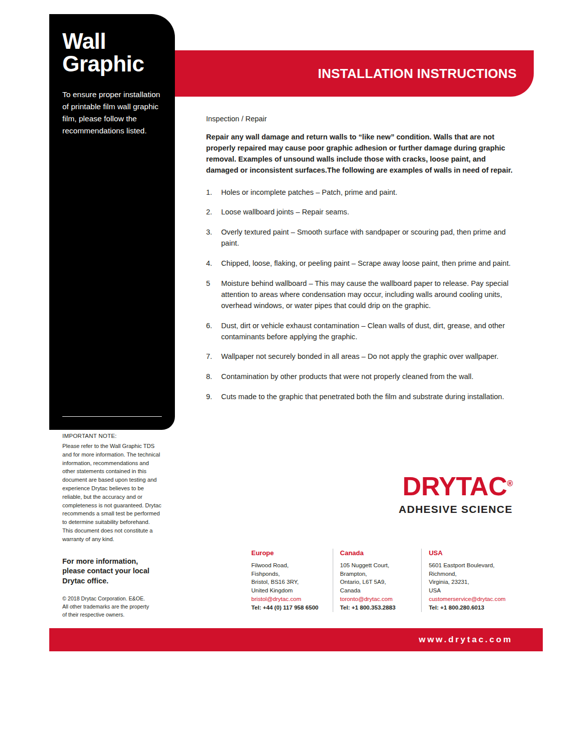Wall
Graphic
To ensure proper installation of printable film wall graphic film, please follow the recommendations listed.
IMPORTANT NOTE:
Please refer to the Wall Graphic TDS and for more information. The technical information, recommendations and other statements contained in this document are based upon testing and experience Drytac believes to be reliable, but the accuracy and or completeness is not guaranteed. Drytac recommends a small test be performed to determine suitability beforehand. This document does not constitute a warranty of any kind.
For more information, please contact your local Drytac office.
© 2018 Drytac Corporation. E&OE.
All other trademarks are the property
of their respective owners.
Installation Instructions
Inspection / Repair
Repair any wall damage and return walls to “like new” condition. Walls that are not properly repaired may cause poor graphic adhesion or further damage during graphic removal. Examples of unsound walls include those with cracks, loose paint, and damaged or inconsistent surfaces.The following are examples of walls in need of repair.
1. Holes or incomplete patches – Patch, prime and paint.
2. Loose wallboard joints – Repair seams.
3. Overly textured paint – Smooth surface with sandpaper or scouring pad, then prime and paint.
4. Chipped, loose, flaking, or peeling paint – Scrape away loose paint, then prime and paint.
5 Moisture behind wallboard – This may cause the wallboard paper to release. Pay special attention to areas where condensation may occur, including walls around cooling units, overhead windows, or water pipes that could drip on the graphic.
6. Dust, dirt or vehicle exhaust contamination – Clean walls of dust, dirt, grease, and other contaminants before applying the graphic.
7. Wallpaper not securely bonded in all areas – Do not apply the graphic over wallpaper.
8. Contamination by other products that were not properly cleaned from the wall.
9. Cuts made to the graphic that penetrated both the film and substrate during installation.
DRYTAC®
ADHESIVE SCIENCE
Europe
Filwood Road,
Fishponds,
Bristol, BS16 3RY,
United Kingdom
bristol@drytac.com
Tel: +44 (0) 117 958 6500
Canada
105 Nuggett Court,
Brampton,
Ontario, L6T 5A9,
Canada
toronto@drytac.com
Tel: +1 800.353.2883
USA
5601 Eastport Boulevard,
Richmond,
Virginia, 23231,
USA
customerservice@drytac.com
Tel: +1 800.280.6013
www.drytac.com